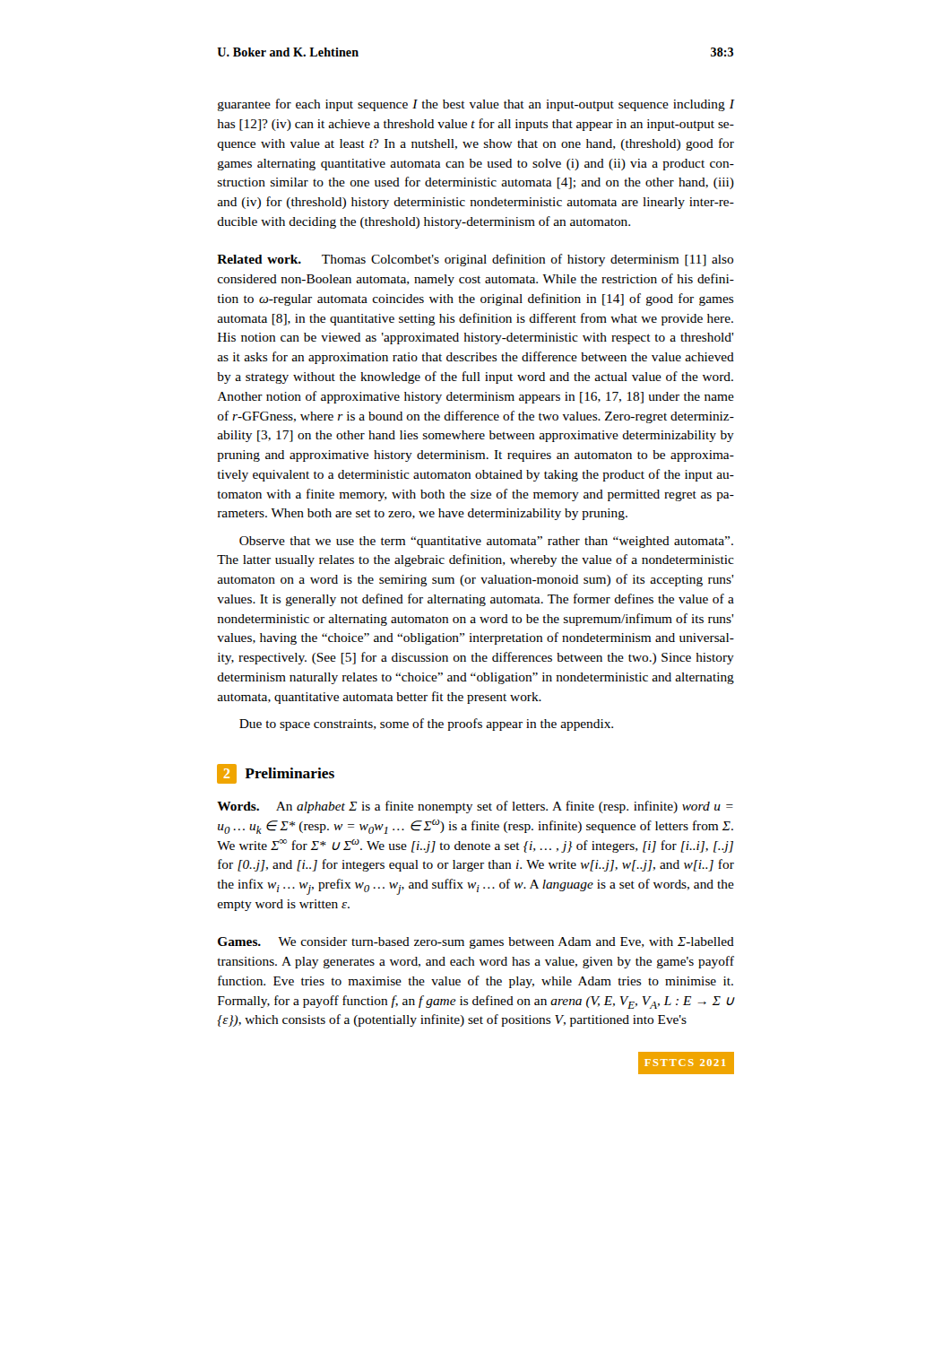U. Boker and K. Lehtinen 38:3
guarantee for each input sequence I the best value that an input-output sequence including I has [12]? (iv) can it achieve a threshold value t for all inputs that appear in an input-output sequence with value at least t? In a nutshell, we show that on one hand, (threshold) good for games alternating quantitative automata can be used to solve (i) and (ii) via a product construction similar to the one used for deterministic automata [4]; and on the other hand, (iii) and (iv) for (threshold) history deterministic nondeterministic automata are linearly inter-reducible with deciding the (threshold) history-determinism of an automaton.
Related work. Thomas Colcombet's original definition of history determinism [11] also considered non-Boolean automata, namely cost automata. While the restriction of his definition to ω-regular automata coincides with the original definition in [14] of good for games automata [8], in the quantitative setting his definition is different from what we provide here. His notion can be viewed as 'approximated history-deterministic with respect to a threshold' as it asks for an approximation ratio that describes the difference between the value achieved by a strategy without the knowledge of the full input word and the actual value of the word. Another notion of approximative history determinism appears in [16, 17, 18] under the name of r-GFGness, where r is a bound on the difference of the two values. Zero-regret determinizability [3, 17] on the other hand lies somewhere between approximative determinizability by pruning and approximative history determinism. It requires an automaton to be approximatively equivalent to a deterministic automaton obtained by taking the product of the input automaton with a finite memory, with both the size of the memory and permitted regret as parameters. When both are set to zero, we have determinizability by pruning.
Observe that we use the term “quantitative automata” rather than “weighted automata”. The latter usually relates to the algebraic definition, whereby the value of a nondeterministic automaton on a word is the semiring sum (or valuation-monoid sum) of its accepting runs' values. It is generally not defined for alternating automata. The former defines the value of a nondeterministic or alternating automaton on a word to be the supremum/infimum of its runs' values, having the “choice” and “obligation” interpretation of nondeterminism and universality, respectively. (See [5] for a discussion on the differences between the two.) Since history determinism naturally relates to “choice” and “obligation” in nondeterministic and alternating automata, quantitative automata better fit the present work.
Due to space constraints, some of the proofs appear in the appendix.
2 Preliminaries
Words. An alphabet Σ is a finite nonempty set of letters. A finite (resp. infinite) word u = u0 … uk ∈ Σ* (resp. w = w0w1 … ∈ Σω) is a finite (resp. infinite) sequence of letters from Σ. We write Σ∞ for Σ* ∪ Σω. We use [i..j] to denote a set {i, … , j} of integers, [i] for [i..i], [..j] for [0..j], and [i..] for integers equal to or larger than i. We write w[i..j], w[..j], and w[i..] for the infix wi … wj, prefix w0 … wj, and suffix wi … of w. A language is a set of words, and the empty word is written ε.
Games. We consider turn-based zero-sum games between Adam and Eve, with Σ-labelled transitions. A play generates a word, and each word has a value, given by the game's payoff function. Eve tries to maximise the value of the play, while Adam tries to minimise it. Formally, for a payoff function f, an f game is defined on an arena (V, E, VE, VA, L : E → Σ ∪ {ε}), which consists of a (potentially infinite) set of positions V, partitioned into Eve's
FSTTCS 2021